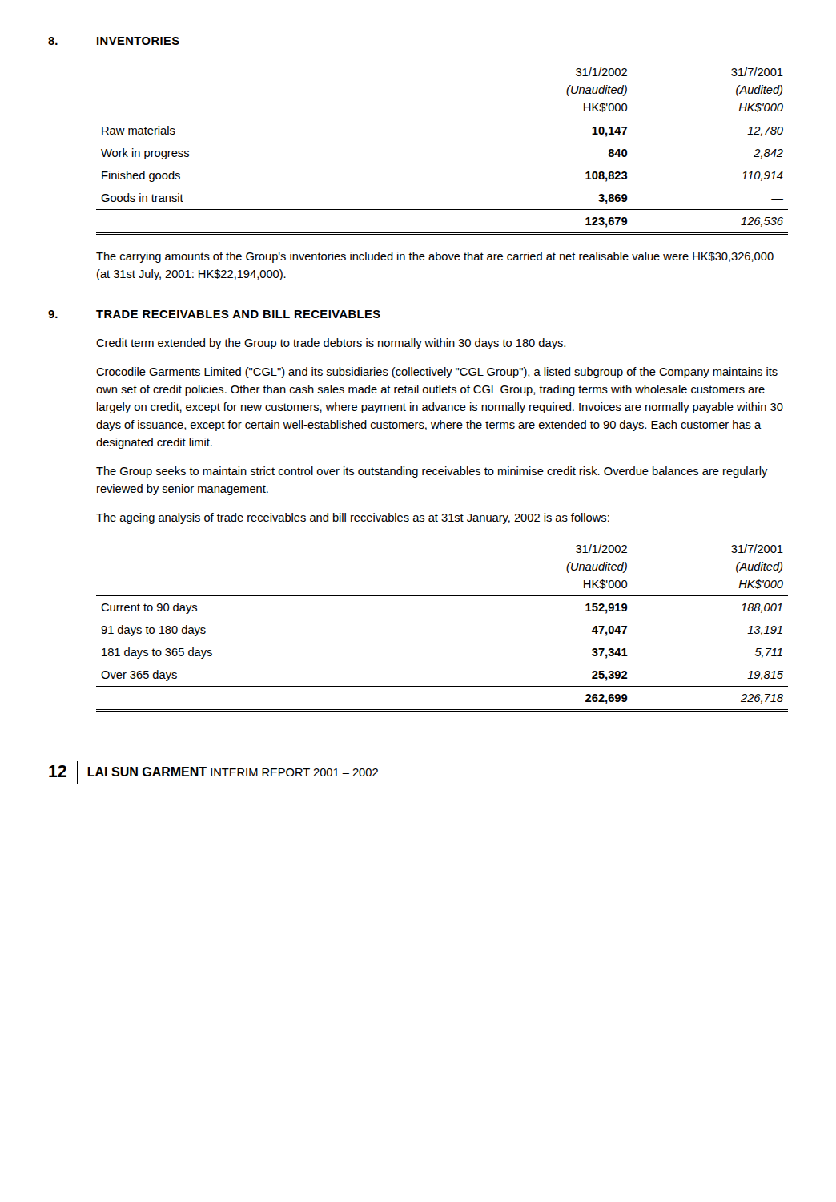8.
INVENTORIES
| | 31/1/2002 | 31/7/2001 |
| --- | --- | --- |
| | (Unaudited) | (Audited) |
| | HK$'000 | HK$'000 |
| Raw materials | 10,147 | 12,780 |
| Work in progress | 840 | 2,842 |
| Finished goods | 108,823 | 110,914 |
| Goods in transit | 3,869 | — |
| | 123,679 | 126,536 |
The carrying amounts of the Group's inventories included in the above that are carried at net realisable value were HK$30,326,000 (at 31st July, 2001: HK$22,194,000).
9.
TRADE RECEIVABLES AND BILL RECEIVABLES
Credit term extended by the Group to trade debtors is normally within 30 days to 180 days.
Crocodile Garments Limited ("CGL") and its subsidiaries (collectively "CGL Group"), a listed subgroup of the Company maintains its own set of credit policies. Other than cash sales made at retail outlets of CGL Group, trading terms with wholesale customers are largely on credit, except for new customers, where payment in advance is normally required. Invoices are normally payable within 30 days of issuance, except for certain well-established customers, where the terms are extended to 90 days. Each customer has a designated credit limit.
The Group seeks to maintain strict control over its outstanding receivables to minimise credit risk. Overdue balances are regularly reviewed by senior management.
The ageing analysis of trade receivables and bill receivables as at 31st January, 2002 is as follows:
| | 31/1/2002 | 31/7/2001 |
| --- | --- | --- |
| | (Unaudited) | (Audited) |
| | HK$'000 | HK$'000 |
| Current to 90 days | 152,919 | 188,001 |
| 91 days to 180 days | 47,047 | 13,191 |
| 181 days to 365 days | 37,341 | 5,711 |
| Over 365 days | 25,392 | 19,815 |
| | 262,699 | 226,718 |
12
LAI SUN GARMENT INTERIM REPORT 2001 – 2002